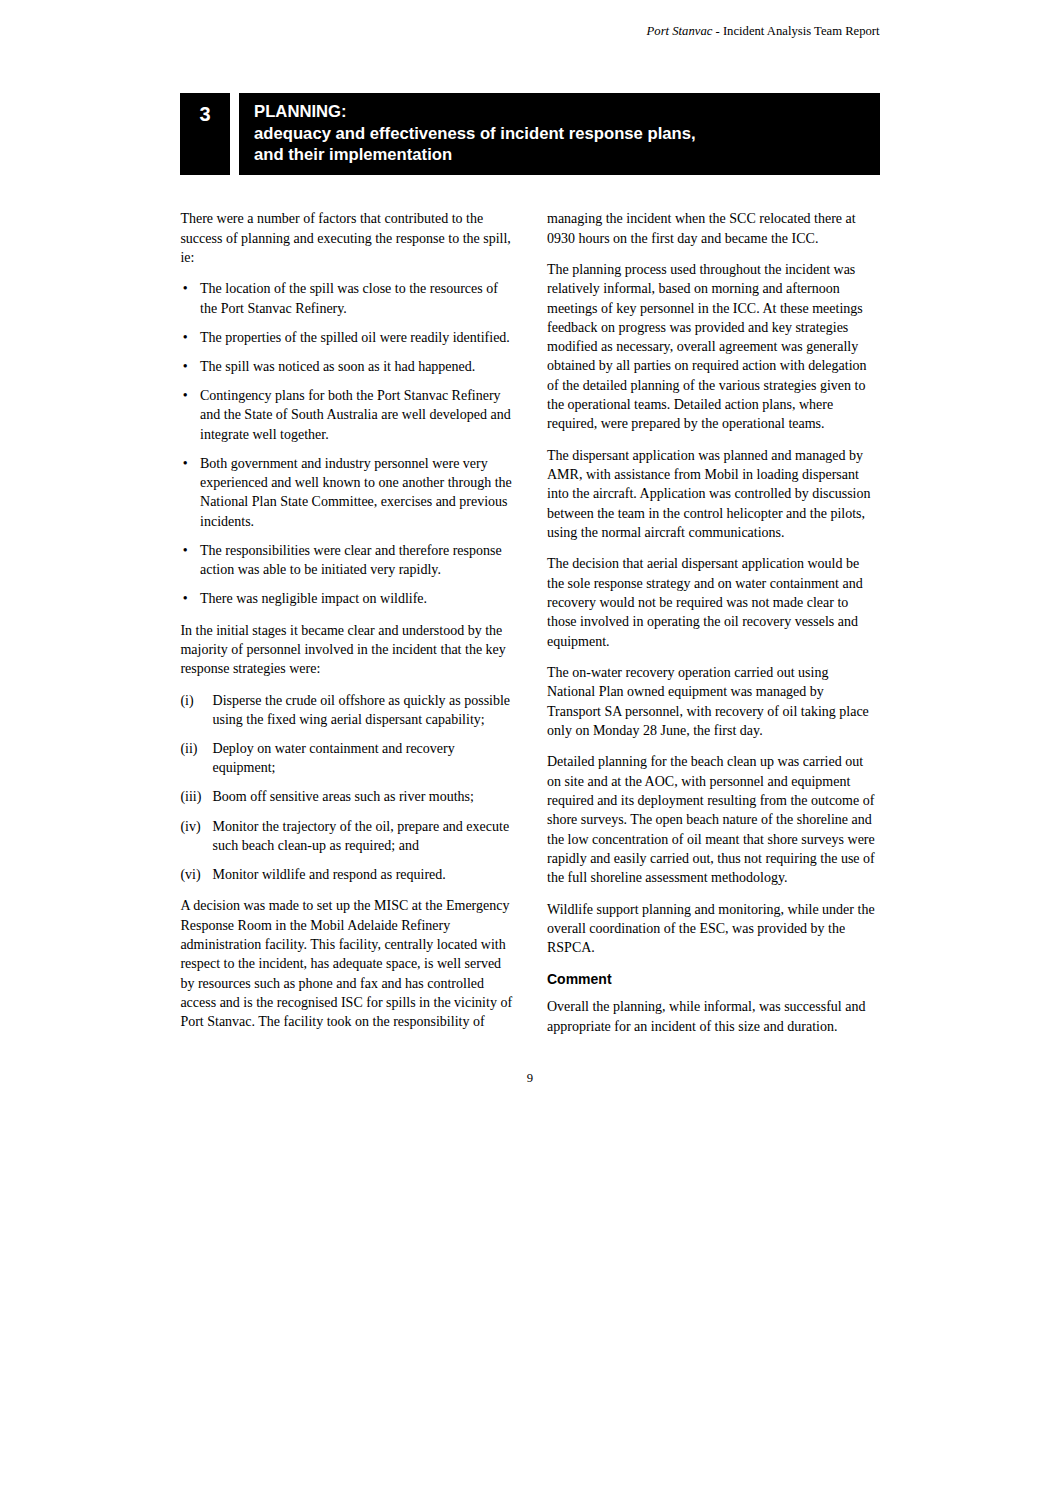Port Stanvac - Incident Analysis Team Report
3
PLANNING:
adequacy and effectiveness of incident response plans,
and their implementation
There were a number of factors that contributed to the success of planning and executing the response to the spill, ie:
The location of the spill was close to the resources of the Port Stanvac Refinery.
The properties of the spilled oil were readily identified.
The spill was noticed as soon as it had happened.
Contingency plans for both the Port Stanvac Refinery and the State of South Australia are well developed and integrate well together.
Both government and industry personnel were very experienced and well known to one another through the National Plan State Committee, exercises and previous incidents.
The responsibilities were clear and therefore response action was able to be initiated very rapidly.
There was negligible impact on wildlife.
In the initial stages it became clear and understood by the majority of personnel involved in the incident that the key response strategies were:
(i) Disperse the crude oil offshore as quickly as possible using the fixed wing aerial dispersant capability;
(ii) Deploy on water containment and recovery equipment;
(iii) Boom off sensitive areas such as river mouths;
(iv) Monitor the trajectory of the oil, prepare and execute such beach clean-up as required; and
(vi) Monitor wildlife and respond as required.
A decision was made to set up the MISC at the Emergency Response Room in the Mobil Adelaide Refinery administration facility. This facility, centrally located with respect to the incident, has adequate space, is well served by resources such as phone and fax and has controlled access and is the recognised ISC for spills in the vicinity of Port Stanvac. The facility took on the responsibility of managing the incident when the SCC relocated there at 0930 hours on the first day and became the ICC.
The planning process used throughout the incident was relatively informal, based on morning and afternoon meetings of key personnel in the ICC. At these meetings feedback on progress was provided and key strategies modified as necessary, overall agreement was generally obtained by all parties on required action with delegation of the detailed planning of the various strategies given to the operational teams. Detailed action plans, where required, were prepared by the operational teams.
The dispersant application was planned and managed by AMR, with assistance from Mobil in loading dispersant into the aircraft. Application was controlled by discussion between the team in the control helicopter and the pilots, using the normal aircraft communications.
The decision that aerial dispersant application would be the sole response strategy and on water containment and recovery would not be required was not made clear to those involved in operating the oil recovery vessels and equipment.
The on-water recovery operation carried out using National Plan owned equipment was managed by Transport SA personnel, with recovery of oil taking place only on Monday 28 June, the first day.
Detailed planning for the beach clean up was carried out on site and at the AOC, with personnel and equipment required and its deployment resulting from the outcome of shore surveys. The open beach nature of the shoreline and the low concentration of oil meant that shore surveys were rapidly and easily carried out, thus not requiring the use of the full shoreline assessment methodology.
Wildlife support planning and monitoring, while under the overall coordination of the ESC, was provided by the RSPCA.
Comment
Overall the planning, while informal, was successful and appropriate for an incident of this size and duration.
9